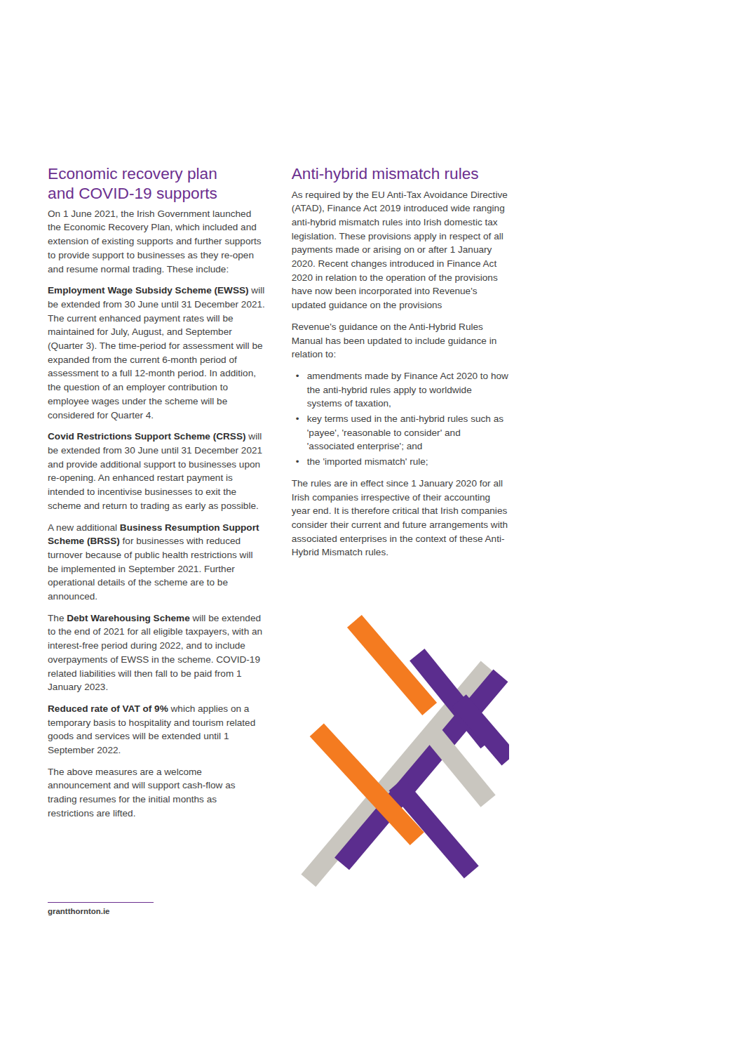Economic recovery plan
and COVID-19 supports
On 1 June 2021, the Irish Government launched the Economic Recovery Plan, which included and extension of existing supports and further supports to provide support to businesses as they re-open and resume normal trading. These include:
Employment Wage Subsidy Scheme (EWSS) will be extended from 30 June until 31 December 2021. The current enhanced payment rates will be maintained for July, August, and September (Quarter 3). The time-period for assessment will be expanded from the current 6-month period of assessment to a full 12-month period. In addition, the question of an employer contribution to employee wages under the scheme will be considered for Quarter 4.
Covid Restrictions Support Scheme (CRSS) will be extended from 30 June until 31 December 2021 and provide additional support to businesses upon re-opening. An enhanced restart payment is intended to incentivise businesses to exit the scheme and return to trading as early as possible.
A new additional Business Resumption Support Scheme (BRSS) for businesses with reduced turnover because of public health restrictions will be implemented in September 2021. Further operational details of the scheme are to be announced.
The Debt Warehousing Scheme will be extended to the end of 2021 for all eligible taxpayers, with an interest-free period during 2022, and to include overpayments of EWSS in the scheme. COVID-19 related liabilities will then fall to be paid from 1 January 2023.
Reduced rate of VAT of 9% which applies on a temporary basis to hospitality and tourism related goods and services will be extended until 1 September 2022.
The above measures are a welcome announcement and will support cash-flow as trading resumes for the initial months as restrictions are lifted.
Anti-hybrid mismatch rules
As required by the EU Anti-Tax Avoidance Directive (ATAD), Finance Act 2019 introduced wide ranging anti-hybrid mismatch rules into Irish domestic tax legislation. These provisions apply in respect of all payments made or arising on or after 1 January 2020. Recent changes introduced in Finance Act 2020 in relation to the operation of the provisions have now been incorporated into Revenue's updated guidance on the provisions
Revenue's guidance on the Anti-Hybrid Rules Manual has been updated to include guidance in relation to:
amendments made by Finance Act 2020 to how the anti-hybrid rules apply to worldwide systems of taxation,
key terms used in the anti-hybrid rules such as 'payee', 'reasonable to consider' and 'associated enterprise'; and
the 'imported mismatch' rule;
The rules are in effect since 1 January 2020 for all Irish companies irrespective of their accounting year end. It is therefore critical that Irish companies consider their current and future arrangements with associated enterprises in the context of these Anti-Hybrid Mismatch rules.
grantthornton.ie